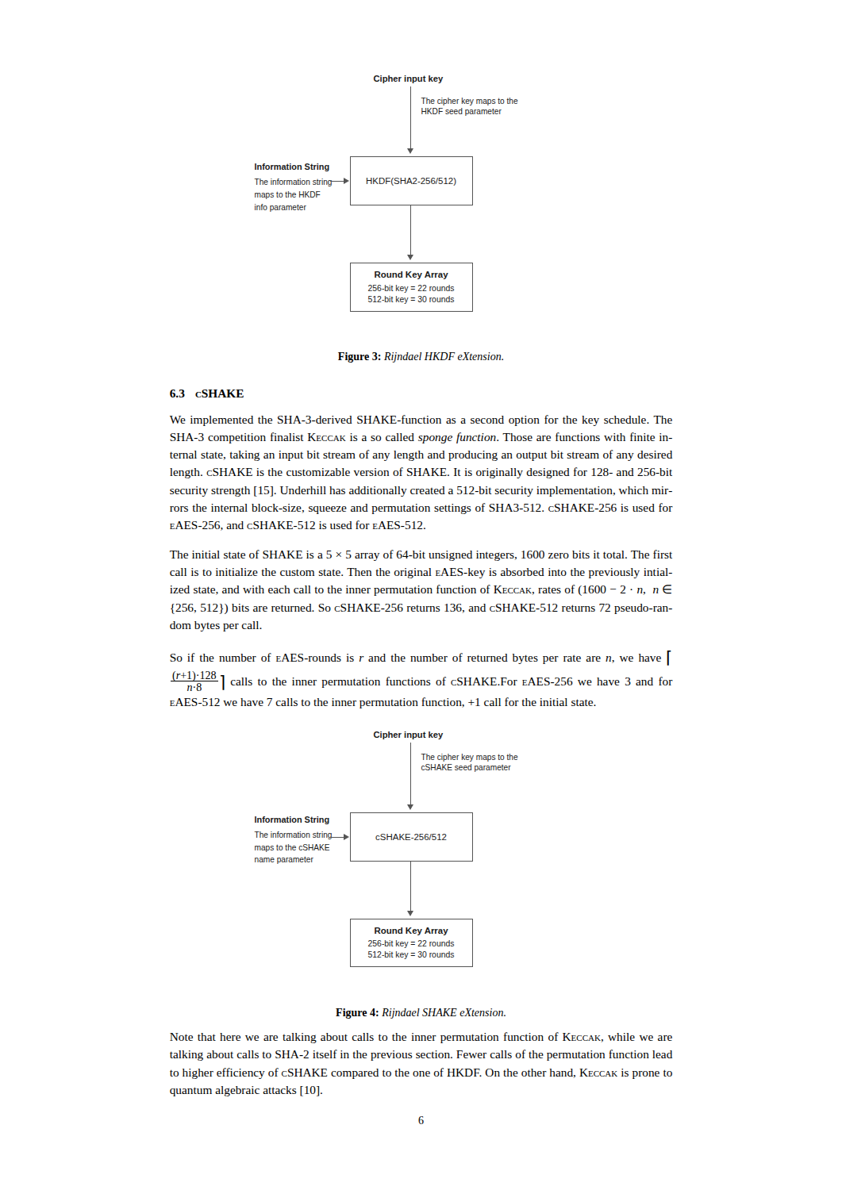Cipher input key
The cipher key maps to the
HKDF seed parameter
HKDF(SHA2-256/512)
Information String The information string
maps to the HKDF
info parameter
Round Key Array
256-bit key = 22 rounds
512-bit key = 30 rounds
Figure 3: Rijndael HKDF eXtension.
6.3 cSHAKE
We implemented the SHA-3-derived SHAKE-function as a second option for the key schedule. The SHA-3 competition finalist Keccak is a so called sponge function. Those are functions with finite internal state, taking an input bit stream of any length and producing an output bit stream of any desired length. cSHAKE is the customizable version of SHAKE. It is originally designed for 128- and 256-bit security strength [15]. Underhill has additionally created a 512-bit security implementation, which mirrors the internal block-size, squeeze and permutation settings of SHA3-512. cSHAKE-256 is used for eAES-256, and cSHAKE-512 is used for eAES-512.
The initial state of SHAKE is a 5 × 5 array of 64-bit unsigned integers, 1600 zero bits it total. The first call is to initialize the custom state. Then the original eAES-key is absorbed into the previously intialized state, and with each call to the inner permutation function of Keccak, rates of (1600 − 2 · n, n ∈ {256, 512}) bits are returned. So cSHAKE-256 returns 136, and cSHAKE-512 returns 72 pseudo-random bytes per call.
So if the number of eAES-rounds is r and the number of returned bytes per rate are n, we have ⌈(r+1)·128 n·8⌉ calls to the inner permutation functions of cSHAKE.For eAES-256 we have 3 and for eAES-512 we have 7 calls to the inner permutation function, +1 call for the initial state.
Cipher input key
The cipher key maps to the
cSHAKE seed parameter
cSHAKE-256/512
Information String The information string
maps to the cSHAKE
name parameter
Round Key Array
256-bit key = 22 rounds
512-bit key = 30 rounds
Figure 4: Rijndael SHAKE eXtension.
Note that here we are talking about calls to the inner permutation function of Keccak, while we are talking about calls to SHA-2 itself in the previous section. Fewer calls of the permutation function lead to higher efficiency of cSHAKE compared to the one of HKDF. On the other hand, Keccak is prone to quantum algebraic attacks [10].
6